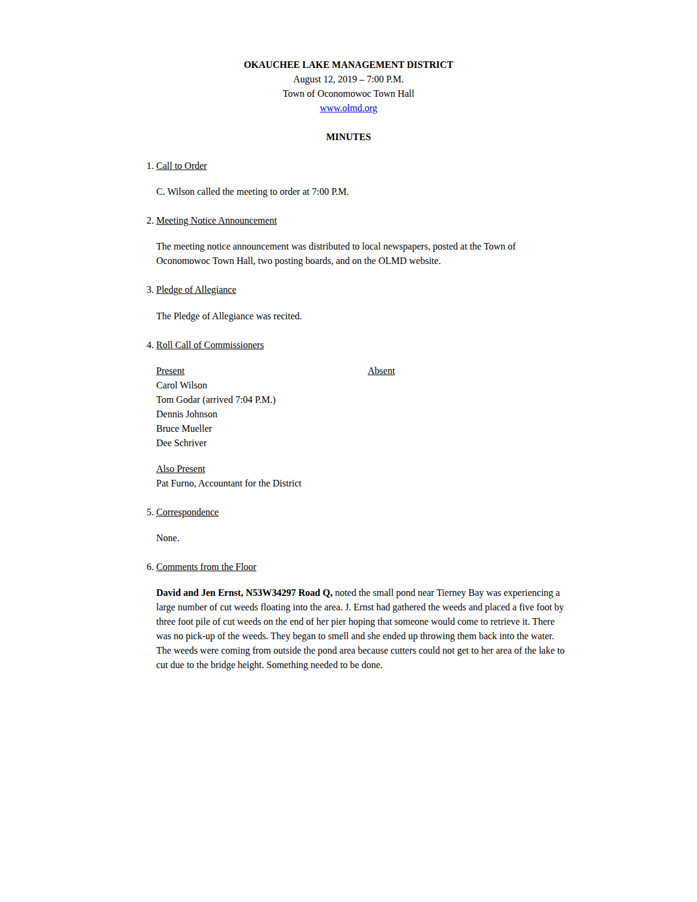Okauchee Lake Management District
August 12, 2019 – 7:00 P.M. Town of Oconomowoc Town Hall www.olmd.org
MINUTES
Call to Order
C. Wilson called the meeting to order at 7:00 P.M.
Meeting Notice Announcement
The meeting notice announcement was distributed to local newspapers, posted at the Town of Oconomowoc Town Hall, two posting boards, and on the OLMD website.
Pledge of Allegiance
The Pledge of Allegiance was recited.
Roll Call of Commissioners
Present Absent
Carol Wilson
Tom Godar (arrived 7:04 P.M.)
Dennis Johnson
Bruce Mueller
Dee Schriver
Also Present
Pat Furno, Accountant for the District
Correspondence
None.
Comments from the Floor
David and Jen Ernst, N53W34297 Road Q, noted the small pond near Tierney Bay was experiencing a large number of cut weeds floating into the area. J. Ernst had gathered the weeds and placed a five foot by three foot pile of cut weeds on the end of her pier hoping that someone would come to retrieve it. There was no pick-up of the weeds. They began to smell and she ended up throwing them back into the water. The weeds were coming from outside the pond area because cutters could not get to her area of the lake to cut due to the bridge height. Something needed to be done.